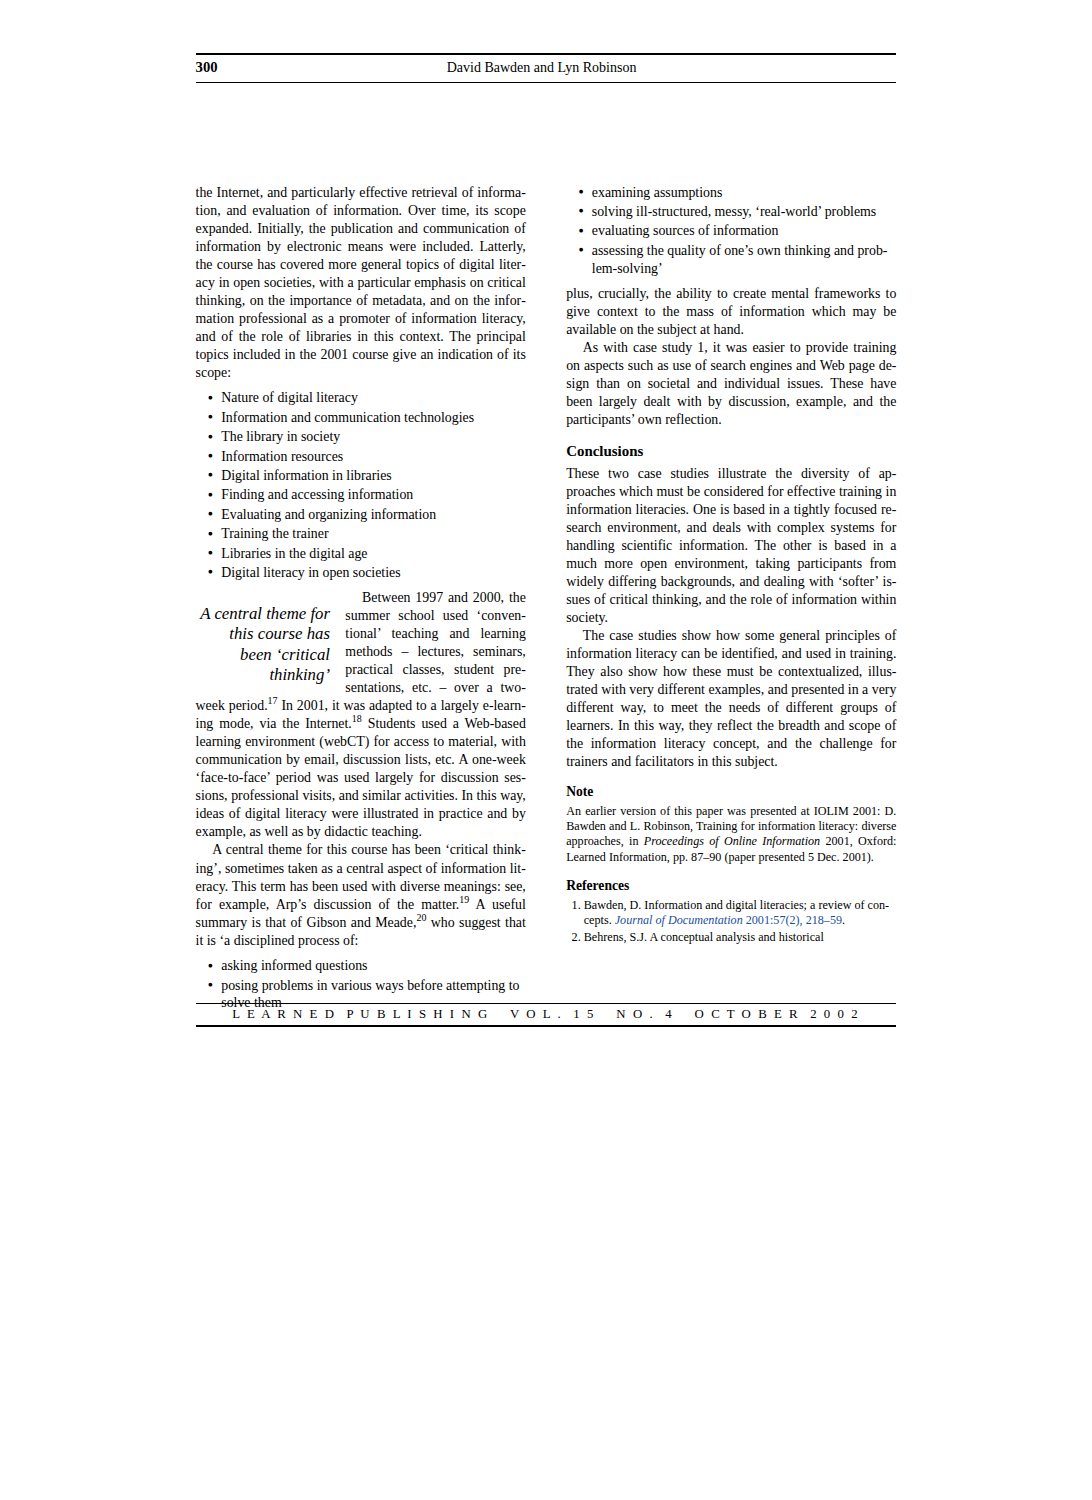300 David Bawden and Lyn Robinson
the Internet, and particularly effective retrieval of information, and evaluation of information. Over time, its scope expanded. Initially, the publication and communication of information by electronic means were included. Latterly, the course has covered more general topics of digital literacy in open societies, with a particular emphasis on critical thinking, on the importance of metadata, and on the information professional as a promoter of information literacy, and of the role of libraries in this context. The principal topics included in the 2001 course give an indication of its scope:
Nature of digital literacy
Information and communication technologies
The library in society
Information resources
Digital information in libraries
Finding and accessing information
Evaluating and organizing information
Training the trainer
Libraries in the digital age
Digital literacy in open societies
A central theme for this course has been ‘critical thinking’
Between 1997 and 2000, the summer school used ‘conventional’ teaching and learning methods – lectures, seminars, practical classes, student presentations, etc. – over a two-week period.17 In 2001, it was adapted to a largely e-learning mode, via the Internet.18 Students used a Web-based learning environment (webCT) for access to material, with communication by email, discussion lists, etc. A one-week ‘face-to-face’ period was used largely for discussion sessions, professional visits, and similar activities. In this way, ideas of digital literacy were illustrated in practice and by example, as well as by didactic teaching.
A central theme for this course has been ‘critical thinking’, sometimes taken as a central aspect of information literacy. This term has been used with diverse meanings: see, for example, Arp’s discussion of the matter.19 A useful summary is that of Gibson and Meade,20 who suggest that it is ‘a disciplined process of:
asking informed questions
posing problems in various ways before attempting to solve them
examining assumptions
solving ill-structured, messy, ‘real-world’ problems
evaluating sources of information
assessing the quality of one’s own thinking and problem-solving’
plus, crucially, the ability to create mental frameworks to give context to the mass of information which may be available on the subject at hand.
As with case study 1, it was easier to provide training on aspects such as use of search engines and Web page design than on societal and individual issues. These have been largely dealt with by discussion, example, and the participants’ own reflection.
Conclusions
These two case studies illustrate the diversity of approaches which must be considered for effective training in information literacies. One is based in a tightly focused research environment, and deals with complex systems for handling scientific information. The other is based in a much more open environment, taking participants from widely differing backgrounds, and dealing with ‘softer’ issues of critical thinking, and the role of information within society.
The case studies show how some general principles of information literacy can be identified, and used in training. They also show how these must be contextualized, illustrated with very different examples, and presented in a very different way, to meet the needs of different groups of learners. In this way, they reflect the breadth and scope of the information literacy concept, and the challenge for trainers and facilitators in this subject.
Note
An earlier version of this paper was presented at IOLIM 2001: D. Bawden and L. Robinson, Training for information literacy: diverse approaches, in Proceedings of Online Information 2001, Oxford: Learned Information, pp. 87–90 (paper presented 5 Dec. 2001).
References
Bawden, D. Information and digital literacies; a review of concepts. Journal of Documentation 2001:57(2), 218–59.
Behrens, S.J. A conceptual analysis and historical
L E A R N E D P U B L I S H I N G V O L . 1 5 N O . 4 O C T O B E R 2 0 0 2